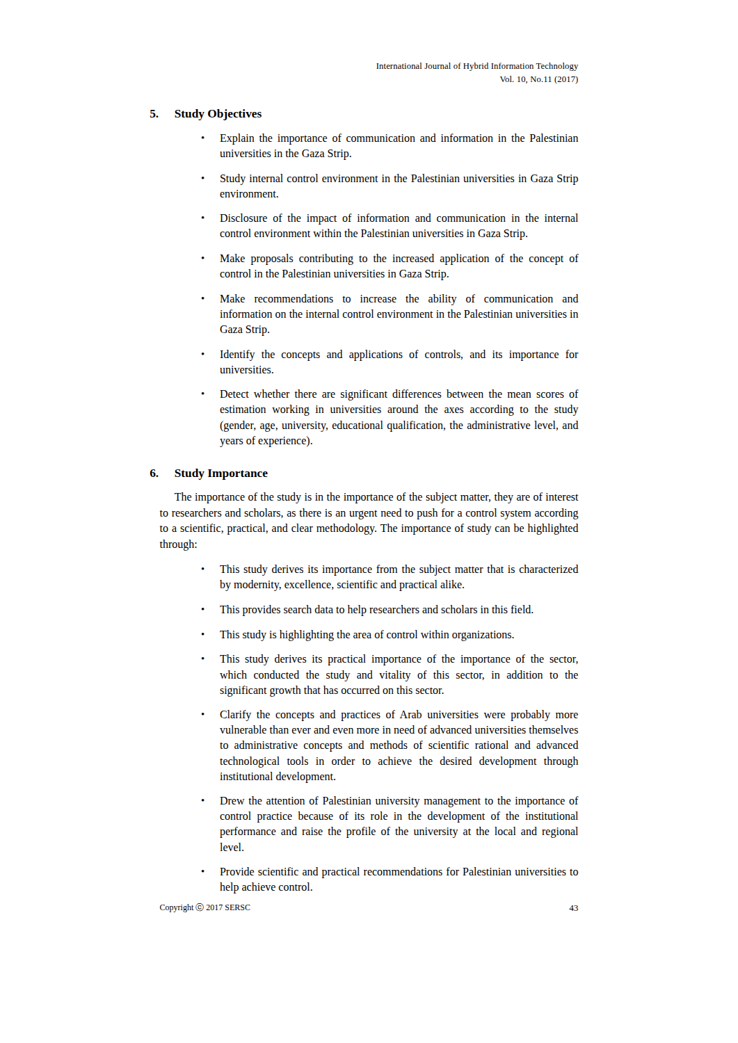International Journal of Hybrid Information Technology
Vol. 10, No.11 (2017)
5. Study Objectives
Explain the importance of communication and information in the Palestinian universities in the Gaza Strip.
Study internal control environment in the Palestinian universities in Gaza Strip environment.
Disclosure of the impact of information and communication in the internal control environment within the Palestinian universities in Gaza Strip.
Make proposals contributing to the increased application of the concept of control in the Palestinian universities in Gaza Strip.
Make recommendations to increase the ability of communication and information on the internal control environment in the Palestinian universities in Gaza Strip.
Identify the concepts and applications of controls, and its importance for universities.
Detect whether there are significant differences between the mean scores of estimation working in universities around the axes according to the study (gender, age, university, educational qualification, the administrative level, and years of experience).
6. Study Importance
The importance of the study is in the importance of the subject matter, they are of interest to researchers and scholars, as there is an urgent need to push for a control system according to a scientific, practical, and clear methodology. The importance of study can be highlighted through:
This study derives its importance from the subject matter that is characterized by modernity, excellence, scientific and practical alike.
This provides search data to help researchers and scholars in this field.
This study is highlighting the area of control within organizations.
This study derives its practical importance of the importance of the sector, which conducted the study and vitality of this sector, in addition to the significant growth that has occurred on this sector.
Clarify the concepts and practices of Arab universities were probably more vulnerable than ever and even more in need of advanced universities themselves to administrative concepts and methods of scientific rational and advanced technological tools in order to achieve the desired development through institutional development.
Drew the attention of Palestinian university management to the importance of control practice because of its role in the development of the institutional performance and raise the profile of the university at the local and regional level.
Provide scientific and practical recommendations for Palestinian universities to help achieve control.
Copyright ⓒ 2017 SERSC 43